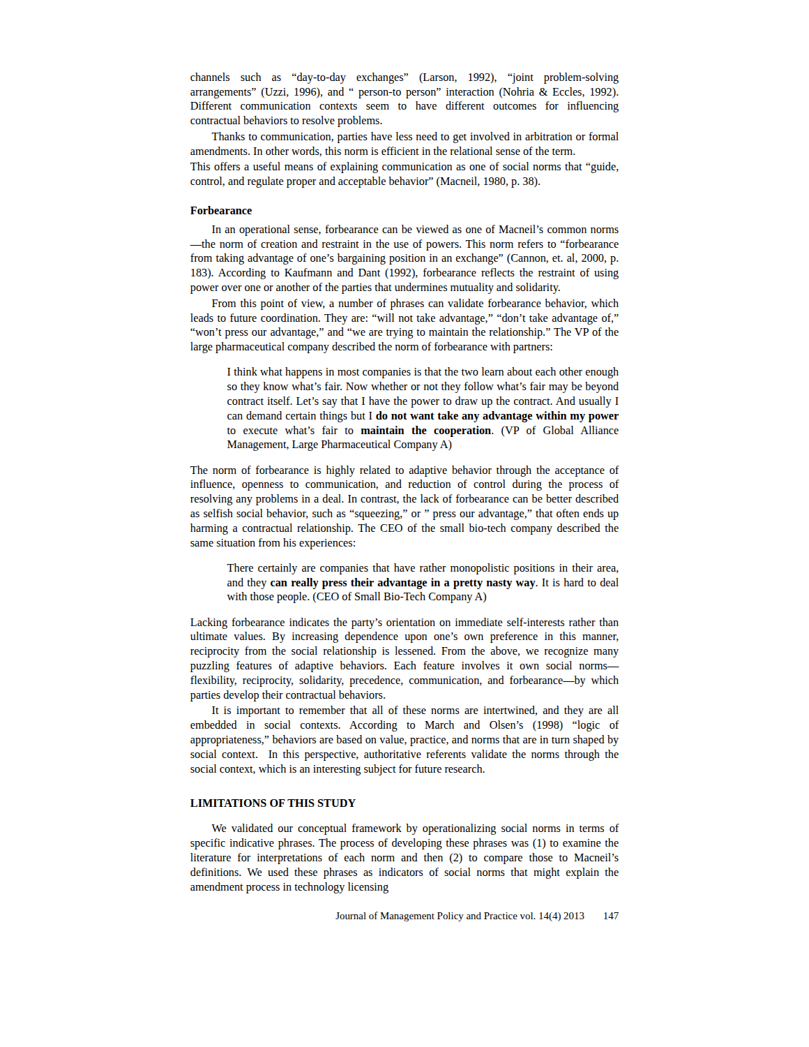channels such as “day-to-day exchanges” (Larson, 1992), “joint problem-solving arrangements” (Uzzi, 1996), and “ person-to person” interaction (Nohria & Eccles, 1992). Different communication contexts seem to have different outcomes for influencing contractual behaviors to resolve problems.
Thanks to communication, parties have less need to get involved in arbitration or formal amendments. In other words, this norm is efficient in the relational sense of the term.
This offers a useful means of explaining communication as one of social norms that “guide, control, and regulate proper and acceptable behavior” (Macneil, 1980, p. 38).
Forbearance
In an operational sense, forbearance can be viewed as one of Macneil’s common norms—the norm of creation and restraint in the use of powers. This norm refers to “forbearance from taking advantage of one’s bargaining position in an exchange” (Cannon, et. al, 2000, p. 183). According to Kaufmann and Dant (1992), forbearance reflects the restraint of using power over one or another of the parties that undermines mutuality and solidarity.
From this point of view, a number of phrases can validate forbearance behavior, which leads to future coordination. They are: “will not take advantage,” “don’t take advantage of,” “won’t press our advantage,” and “we are trying to maintain the relationship.” The VP of the large pharmaceutical company described the norm of forbearance with partners:
I think what happens in most companies is that the two learn about each other enough so they know what’s fair. Now whether or not they follow what’s fair may be beyond contract itself. Let’s say that I have the power to draw up the contract. And usually I can demand certain things but I do not want take any advantage within my power to execute what’s fair to maintain the cooperation. (VP of Global Alliance Management, Large Pharmaceutical Company A)
The norm of forbearance is highly related to adaptive behavior through the acceptance of influence, openness to communication, and reduction of control during the process of resolving any problems in a deal. In contrast, the lack of forbearance can be better described as selfish social behavior, such as “squeezing,” or ” press our advantage,” that often ends up harming a contractual relationship. The CEO of the small bio-tech company described the same situation from his experiences:
There certainly are companies that have rather monopolistic positions in their area, and they can really press their advantage in a pretty nasty way. It is hard to deal with those people. (CEO of Small Bio-Tech Company A)
Lacking forbearance indicates the party’s orientation on immediate self-interests rather than ultimate values. By increasing dependence upon one’s own preference in this manner, reciprocity from the social relationship is lessened. From the above, we recognize many puzzling features of adaptive behaviors. Each feature involves it own social norms—flexibility, reciprocity, solidarity, precedence, communication, and forbearance—by which parties develop their contractual behaviors.
It is important to remember that all of these norms are intertwined, and they are all embedded in social contexts. According to March and Olsen’s (1998) “logic of appropriateness,” behaviors are based on value, practice, and norms that are in turn shaped by social context. In this perspective, authoritative referents validate the norms through the social context, which is an interesting subject for future research.
LIMITATIONS OF THIS STUDY
We validated our conceptual framework by operationalizing social norms in terms of specific indicative phrases. The process of developing these phrases was (1) to examine the literature for interpretations of each norm and then (2) to compare those to Macneil’s definitions. We used these phrases as indicators of social norms that might explain the amendment process in technology licensing
Journal of Management Policy and Practice vol. 14(4) 2013147